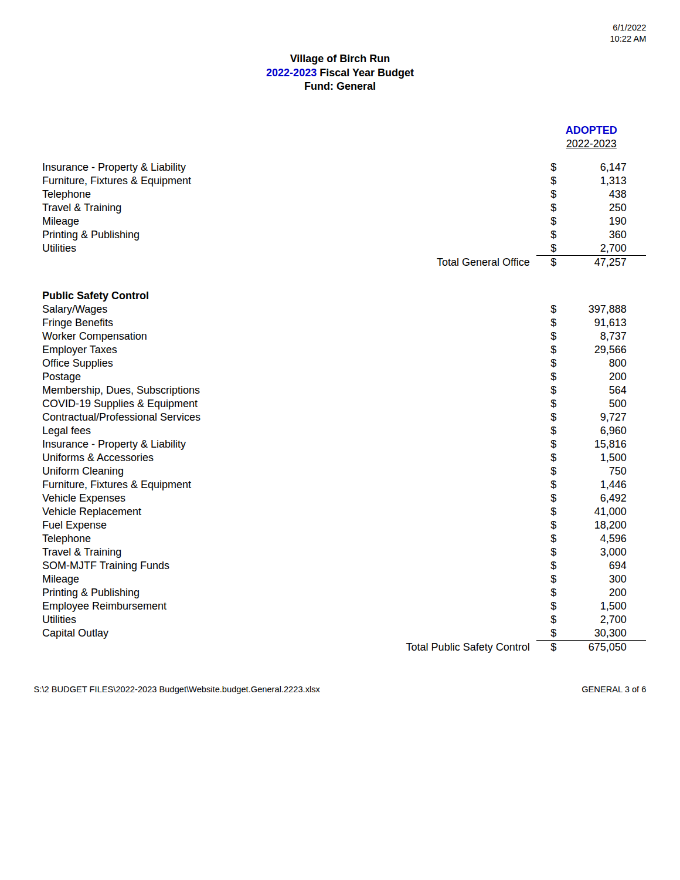6/1/2022
10:22 AM
Village of Birch Run
2022-2023 Fiscal Year Budget
Fund: General
| | ADOPTED |
| | 2022-2023 |
| Insurance - Property & Liability | $ | 6,147 |
| Furniture, Fixtures & Equipment | $ | 1,313 |
| Telephone | $ | 438 |
| Travel & Training | $ | 250 |
| Mileage | $ | 190 |
| Printing & Publishing | $ | 360 |
| Utilities | $ | 2,700 |
| Total General Office | $ | 47,257 |
| Public Safety Control | | |
| Salary/Wages | $ | 397,888 |
| Fringe Benefits | $ | 91,613 |
| Worker Compensation | $ | 8,737 |
| Employer Taxes | $ | 29,566 |
| Office Supplies | $ | 800 |
| Postage | $ | 200 |
| Membership, Dues, Subscriptions | $ | 564 |
| COVID-19 Supplies & Equipment | $ | 500 |
| Contractual/Professional Services | $ | 9,727 |
| Legal fees | $ | 6,960 |
| Insurance - Property & Liability | $ | 15,816 |
| Uniforms & Accessories | $ | 1,500 |
| Uniform Cleaning | $ | 750 |
| Furniture, Fixtures & Equipment | $ | 1,446 |
| Vehicle Expenses | $ | 6,492 |
| Vehicle Replacement | $ | 41,000 |
| Fuel Expense | $ | 18,200 |
| Telephone | $ | 4,596 |
| Travel & Training | $ | 3,000 |
| SOM-MJTF Training Funds | $ | 694 |
| Mileage | $ | 300 |
| Printing & Publishing | $ | 200 |
| Employee Reimbursement | $ | 1,500 |
| Utilities | $ | 2,700 |
| Capital Outlay | $ | 30,300 |
| Total Public Safety Control | $ | 675,050 |
S:\2 BUDGET FILES\2022-2023 Budget\Website.budget.General.2223.xlsx GENERAL 3 of 6